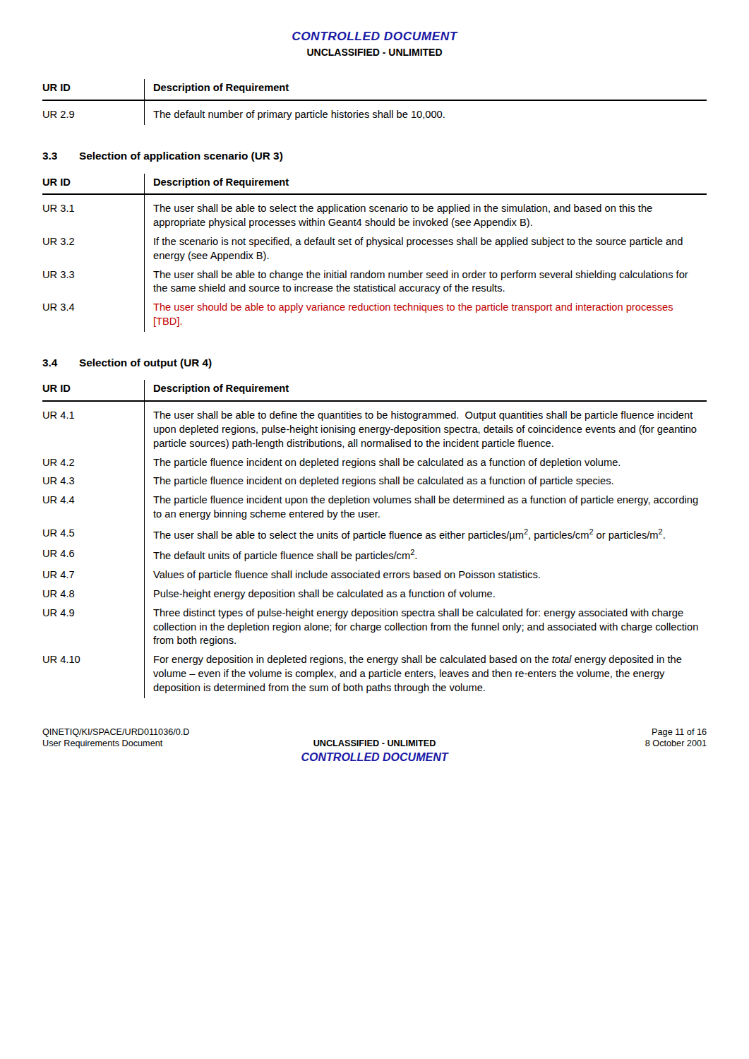CONTROLLED DOCUMENT
UNCLASSIFIED - UNLIMITED
| UR ID | Description of Requirement |
| --- | --- |
| UR 2.9 | The default number of primary particle histories shall be 10,000. |
3.3 Selection of application scenario (UR 3)
| UR ID | Description of Requirement |
| --- | --- |
| UR 3.1 | The user shall be able to select the application scenario to be applied in the simulation, and based on this the appropriate physical processes within Geant4 should be invoked (see Appendix B). |
| UR 3.2 | If the scenario is not specified, a default set of physical processes shall be applied subject to the source particle and energy (see Appendix B). |
| UR 3.3 | The user shall be able to change the initial random number seed in order to perform several shielding calculations for the same shield and source to increase the statistical accuracy of the results. |
| UR 3.4 | The user should be able to apply variance reduction techniques to the particle transport and interaction processes [TBD]. |
3.4 Selection of output (UR 4)
| UR ID | Description of Requirement |
| --- | --- |
| UR 4.1 | The user shall be able to define the quantities to be histogrammed. Output quantities shall be particle fluence incident upon depleted regions, pulse-height ionising energy-deposition spectra, details of coincidence events and (for geantino particle sources) path-length distributions, all normalised to the incident particle fluence. |
| UR 4.2 | The particle fluence incident on depleted regions shall be calculated as a function of depletion volume. |
| UR 4.3 | The particle fluence incident on depleted regions shall be calculated as a function of particle species. |
| UR 4.4 | The particle fluence incident upon the depletion volumes shall be determined as a function of particle energy, according to an energy binning scheme entered by the user. |
| UR 4.5 | The user shall be able to select the units of particle fluence as either particles/µm 2 , particles/cm 2 or particles/m 2 . |
| UR 4.6 | The default units of particle fluence shall be particles/cm 2 . |
| UR 4.7 | Values of particle fluence shall include associated errors based on Poisson statistics. |
| UR 4.8 | Pulse-height energy deposition shall be calculated as a function of volume. |
| UR 4.9 | Three distinct types of pulse-height energy deposition spectra shall be calculated for: energy associated with charge collection in the depletion region alone; for charge collection from the funnel only; and associated with charge collection from both regions. |
| UR 4.10 | For energy deposition in depleted regions, the energy shall be calculated based on the total energy deposited in the volume – even if the volume is complex, and a particle enters, leaves and then re-enters the volume, the energy deposition is determined from the sum of both paths through the volume. |
QINETIQ/KI/SPACE/URD011036/0.D
Page 11 of 16
User Requirements Document
UNCLASSIFIED - UNLIMITED
8 October 2001
CONTROLLED DOCUMENT